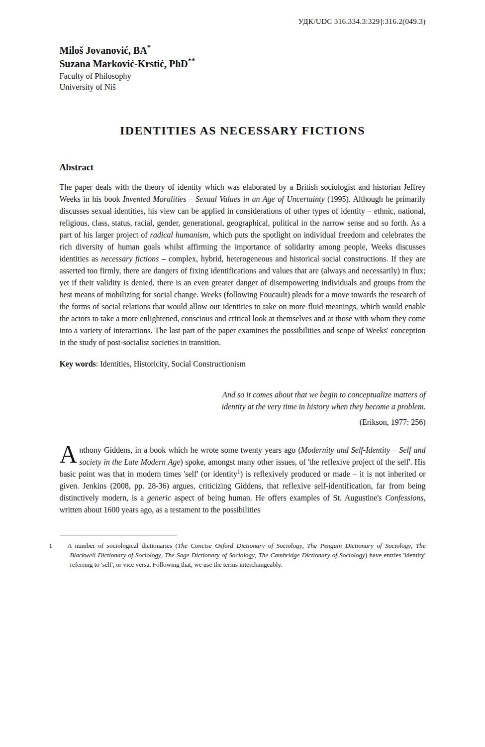УДК/UDC 316.334.3:329]:316.2(049.3)
Miloš Jovanović, BA*
Suzana Marković-Krstić, PhD**
Faculty of Philosophy
University of Niš
Identities as Necessary Fictions
Abstract
The paper deals with the theory of identity which was elaborated by a British sociologist and historian Jeffrey Weeks in his book Invented Moralities – Sexual Values in an Age of Uncertainty (1995). Although he primarily discusses sexual identities, his view can be applied in considerations of other types of identity – ethnic, national, religious, class, status, racial, gender, generational, geographical, political in the narrow sense and so forth. As a part of his larger project of radical humanism, which puts the spotlight on individual freedom and celebrates the rich diversity of human goals whilst affirming the importance of solidarity among people, Weeks discusses identities as necessary fictions – complex, hybrid, heterogeneous and historical social constructions. If they are asserted too firmly, there are dangers of fixing identifications and values that are (always and necessarily) in flux; yet if their validity is denied, there is an even greater danger of disempowering individuals and groups from the best means of mobilizing for social change. Weeks (following Foucault) pleads for a move towards the research of the forms of social relations that would allow our identities to take on more fluid meanings, which would enable the actors to take a more enlightened, conscious and critical look at themselves and at those with whom they come into a variety of interactions. The last part of the paper examines the possibilities and scope of Weeks' conception in the study of post-socialist societies in transition.
Key words: Identities, Historicity, Social Constructionism
And so it comes about that we begin to conceptualize matters of identity at the very time in history when they become a problem.
(Erikson, 1977: 256)
Anthony Giddens, in a book which he wrote some twenty years ago (Modernity and Self-Identity – Self and society in the Late Modern Age) spoke, amongst many other issues, of 'the reflexive project of the self'. His basic point was that in modern times 'self' (or identity1) is reflexively produced or made – it is not inherited or given. Jenkins (2008, pp. 28-36) argues, criticizing Giddens, that reflexive self-identification, far from being distinctively modern, is a generic aspect of being human. He offers examples of St. Augustine's Confessions, written about 1600 years ago, as a testament to the possibilities
1 A number of sociological dictionaries (The Concise Oxford Dictionary of Sociology, The Penguin Dictionary of Sociology, The Blackwell Dictionary of Sociology, The Sage Dictionary of Sociology, The Cambridge Dictionary of Sociology) have entries 'identity' referring to 'self', or vice versa. Following that, we use the terms interchangeably.